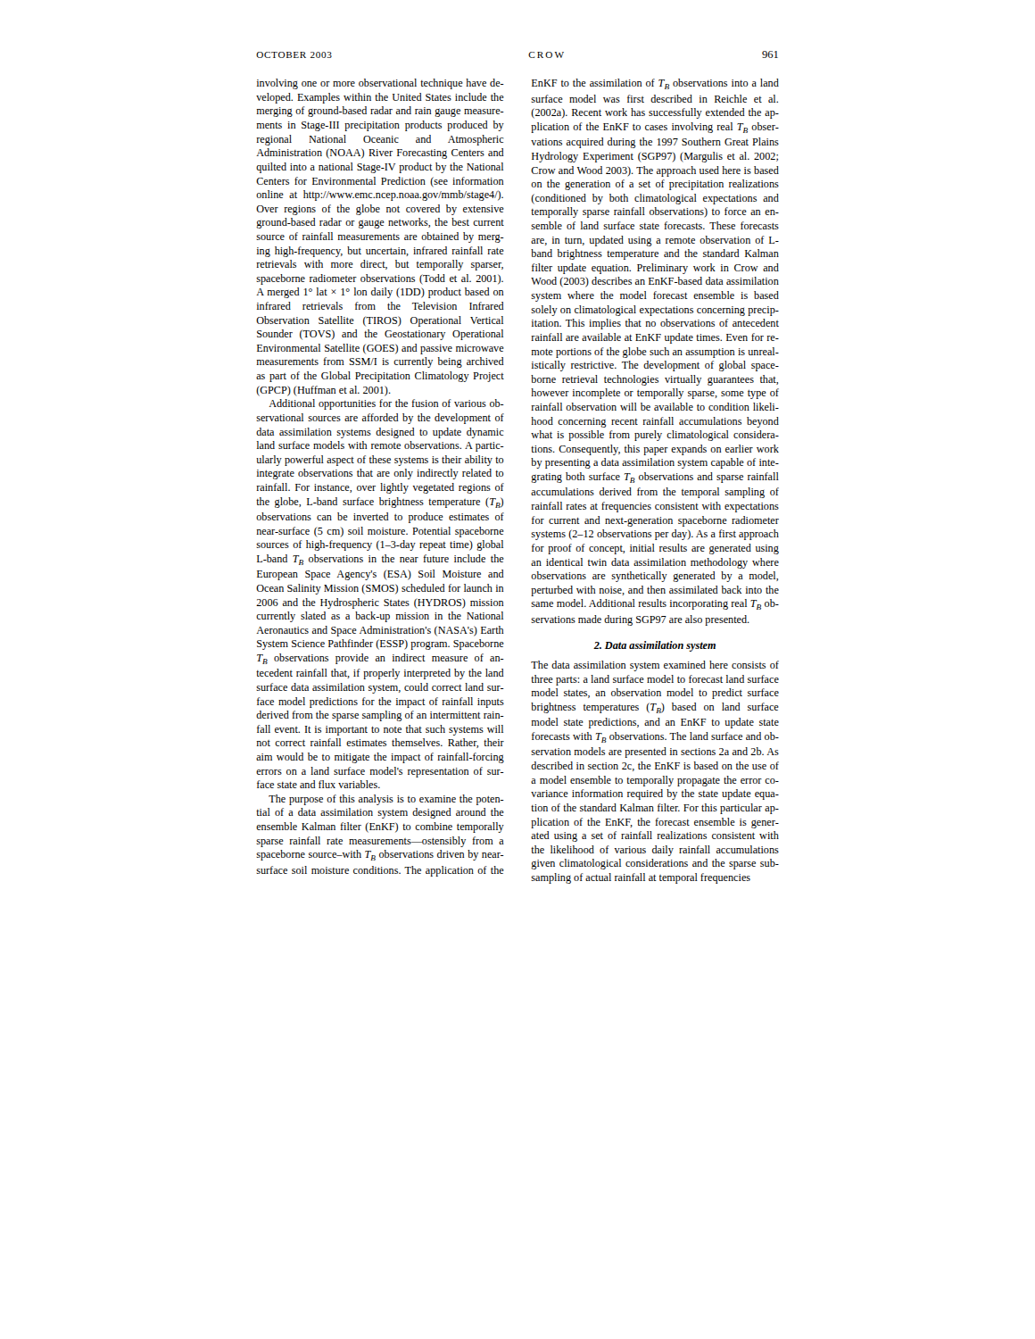October 2003 Crow 961
involving one or more observational technique have developed. Examples within the United States include the merging of ground-based radar and rain gauge measurements in Stage-III precipitation products produced by regional National Oceanic and Atmospheric Administration (NOAA) River Forecasting Centers and quilted into a national Stage-IV product by the National Centers for Environmental Prediction (see information online at http://www.emc.ncep.noaa.gov/mmb/stage4/). Over regions of the globe not covered by extensive ground-based radar or gauge networks, the best current source of rainfall measurements are obtained by merging high-frequency, but uncertain, infrared rainfall rate retrievals with more direct, but temporally sparser, spaceborne radiometer observations (Todd et al. 2001). A merged 1° lat × 1° lon daily (1DD) product based on infrared retrievals from the Television Infrared Observation Satellite (TIROS) Operational Vertical Sounder (TOVS) and the Geostationary Operational Environmental Satellite (GOES) and passive microwave measurements from SSM/I is currently being archived as part of the Global Precipitation Climatology Project (GPCP) (Huffman et al. 2001).
Additional opportunities for the fusion of various observational sources are afforded by the development of data assimilation systems designed to update dynamic land surface models with remote observations. A particularly powerful aspect of these systems is their ability to integrate observations that are only indirectly related to rainfall. For instance, over lightly vegetated regions of the globe, L-band surface brightness temperature (TB) observations can be inverted to produce estimates of near-surface (5 cm) soil moisture. Potential spaceborne sources of high-frequency (1–3-day repeat time) global L-band TB observations in the near future include the European Space Agency's (ESA) Soil Moisture and Ocean Salinity Mission (SMOS) scheduled for launch in 2006 and the Hydrospheric States (HYDROS) mission currently slated as a back-up mission in the National Aeronautics and Space Administration's (NASA's) Earth System Science Pathfinder (ESSP) program. Spaceborne TB observations provide an indirect measure of antecedent rainfall that, if properly interpreted by the land surface data assimilation system, could correct land surface model predictions for the impact of rainfall inputs derived from the sparse sampling of an intermittent rainfall event. It is important to note that such systems will not correct rainfall estimates themselves. Rather, their aim would be to mitigate the impact of rainfall-forcing errors on a land surface model's representation of surface state and flux variables.
The purpose of this analysis is to examine the potential of a data assimilation system designed around the ensemble Kalman filter (EnKF) to combine temporally sparse rainfall rate measurements—ostensibly from a spaceborne source–with TB observations driven by near-surface soil moisture conditions. The application of the EnKF to the assimilation of TB observations into a land surface model was first described in Reichle et al. (2002a). Recent work has successfully extended the application of the EnKF to cases involving real TB observations acquired during the 1997 Southern Great Plains Hydrology Experiment (SGP97) (Margulis et al. 2002; Crow and Wood 2003). The approach used here is based on the generation of a set of precipitation realizations (conditioned by both climatological expectations and temporally sparse rainfall observations) to force an ensemble of land surface state forecasts. These forecasts are, in turn, updated using a remote observation of L-band brightness temperature and the standard Kalman filter update equation. Preliminary work in Crow and Wood (2003) describes an EnKF-based data assimilation system where the model forecast ensemble is based solely on climatological expectations concerning precipitation. This implies that no observations of antecedent rainfall are available at EnKF update times. Even for remote portions of the globe such an assumption is unrealistically restrictive. The development of global spaceborne retrieval technologies virtually guarantees that, however incomplete or temporally sparse, some type of rainfall observation will be available to condition likelihood concerning recent rainfall accumulations beyond what is possible from purely climatological considerations. Consequently, this paper expands on earlier work by presenting a data assimilation system capable of integrating both surface TB observations and sparse rainfall accumulations derived from the temporal sampling of rainfall rates at frequencies consistent with expectations for current and next-generation spaceborne radiometer systems (2–12 observations per day). As a first approach for proof of concept, initial results are generated using an identical twin data assimilation methodology where observations are synthetically generated by a model, perturbed with noise, and then assimilated back into the same model. Additional results incorporating real TB observations made during SGP97 are also presented.
2. Data assimilation system
The data assimilation system examined here consists of three parts: a land surface model to forecast land surface model states, an observation model to predict surface brightness temperatures (TB) based on land surface model state predictions, and an EnKF to update state forecasts with TB observations. The land surface and observation models are presented in sections 2a and 2b. As described in section 2c, the EnKF is based on the use of a model ensemble to temporally propagate the error covariance information required by the state update equation of the standard Kalman filter. For this particular application of the EnKF, the forecast ensemble is generated using a set of rainfall realizations consistent with the likelihood of various daily rainfall accumulations given climatological considerations and the sparse subsampling of actual rainfall at temporal frequencies